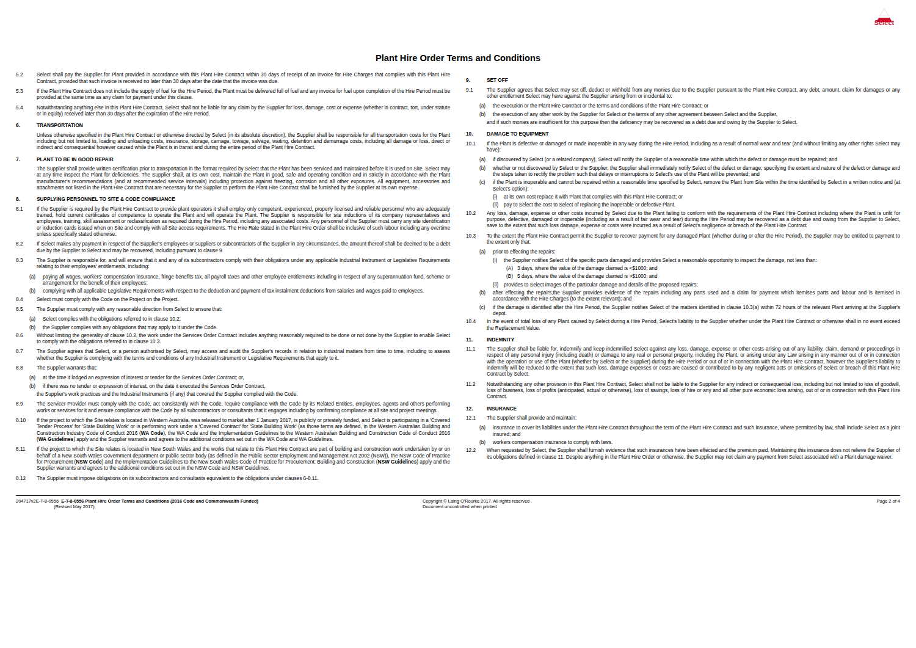Select
Plant Hire Order Terms and Conditions
5.2
Select shall pay the Supplier for Plant provided in accordance with this Plant Hire Contract within 30 days of receipt of an invoice for Hire Charges that complies with this Plant Hire Contract, provided that such invoice is received no later than 30 days after the date that the invoice was due.
5.3
If the Plant Hire Contract does not include the supply of fuel for the Hire Period, the Plant must be delivered full of fuel and any invoice for fuel upon completion of the Hire Period must be provided at the same time as any claim for payment under this clause.
5.4
Notwithstanding anything else in this Plant Hire Contract, Select shall not be liable for any claim by the Supplier for loss, damage, cost or expense (whether in contract, tort, under statute or in equity) received later than 30 days after the expiration of the Hire Period.
6.
Transportation
Unless otherwise specified in the Plant Hire Contract or otherwise directed by Select (in its absolute discretion), the Supplier shall be responsible for all transportation costs for the Plant including but not limited to, loading and unloading costs, insurance, storage, carriage, towage, salvage, waiting, detention and demurrage costs, including all damage or loss, direct or indirect and consequential however caused while the Plant is in transit and during the entire period of the Plant Hire Contract.
7.
Plant to be in good repair
The Supplier shall provide written certification prior to transportation in the format required by Select that the Plant has been serviced and maintained before it is used on Site. Select may at any time inspect the Plant for deficiencies. The Supplier shall, at its own cost, maintain the Plant in good, safe and operating condition and in strictly in accordance with the Plant manufacturer's recommendations (and at recommended service intervals) including protection against freezing, corrosion and all other exposures. All equipment, accessories and attachments not listed in the Plant Hire Contract that are necessary for the Supplier to perform the Plant Hire Contract shall be furnished by the Supplier at its own expense.
8.
Supplying personnel to site & code compliance
8.1
If the Supplier is required by the Plant Hire Contract to provide plant operators it shall employ only competent, experienced, properly licensed and reliable personnel who are adequately trained, hold current certificates of competence to operate the Plant and will operate the Plant. The Supplier is responsible for site inductions of its company representatives and employees, training, skill assessment or reclassification as required during the Hire Period, including any associated costs. Any personnel of the Supplier must carry any site identification or induction cards issued when on Site and comply with all Site access requirements. The Hire Rate stated in the Plant Hire Order shall be inclusive of such labour including any overtime unless specifically stated otherwise.
8.2
If Select makes any payment in respect of the Supplier's employees or suppliers or subcontractors of the Supplier in any circumstances, the amount thereof shall be deemed to be a debt due by the Supplier to Select and may be recovered, including pursuant to clause 9
8.3
The Supplier is responsible for, and will ensure that it and any of its subcontractors comply with their obligations under any applicable Industrial Instrument or Legislative Requirements relating to their employees' entitlements, including:
(a)
paying all wages, workers' compensation insurance, fringe benefits tax, all payroll taxes and other employee entitlements including in respect of any superannuation fund, scheme or arrangement for the benefit of their employees;
(b)
complying with all applicable Legislative Requirements with respect to the deduction and payment of tax instalment deductions from salaries and wages paid to employees.
8.4
Select must comply with the Code on the Project on the Project.
8.5
The Supplier must comply with any reasonable direction from Select to ensure that:
(a)
Select complies with the obligations referred to in clause 10.2;
(b)
the Supplier complies with any obligations that may apply to it under the Code.
8.6
Without limiting the generality of clause 10.2, the work under the Services Order Contract includes anything reasonably required to be done or not done by the Supplier to enable Select to comply with the obligations referred to in clause 10.3.
8.7
The Supplier agrees that Select, or a person authorised by Select, may access and audit the Supplier's records in relation to industrial matters from time to time, including to assess whether the Supplier is complying with the terms and conditions of any Industrial Instrument or Legislative Requirements that apply to it.
8.8
The Supplier warrants that:
(a)
at the time it lodged an expression of interest or tender for the Services Order Contract; or,
(b)
if there was no tender or expression of interest, on the date it executed the Services Order Contract,
the Supplier's work practices and the Industrial Instruments (if any) that covered the Supplier complied with the Code.
8.9
The Servicer Provider must comply with the Code, act consistently with the Code, require compliance with the Code by its Related Entities, employees, agents and others performing works or services for it and ensure compliance with the Code by all subcontractors or consultants that it engages including by confirming compliance at all site and project meetings.
8.10
If the project to which the Site relates is located in Western Australia, was released to market after 1 January 2017, is publicly or privately funded, and Select is participating in a 'Covered Tender Process' for 'State Building Work' or is performing work under a 'Covered Contract' for 'State Building Work' (as those terms are defined, in the Western Australian Building and Construction Industry Code of Conduct 2016 (WA Code), the WA Code and the Implementation Guidelines to the Western Australian Building and Construction Code of Conduct 2016 (WA Guidelines) apply and the Supplier warrants and agrees to the additional conditions set out in the WA Code and WA Guidelines.
8.11
If the project to which the Site relates is located in New South Wales and the works that relate to this Plant Hire Contract are part of building and construction work undertaken by or on behalf of a New South Wales Government department or public sector body (as defined in the Public Sector Employment and Management Act 2002 (NSW)), the NSW Code of Practice for Procurement (NSW Code) and the Implementation Guidelines to the New South Wales Code of Practice for Procurement: Building and Construction (NSW Guidelines) apply and the Supplier warrants and agrees to the additional conditions set out in the NSW Code and NSW Guidelines.
8.12
The Supplier must impose obligations on its subcontractors and consultants equivalent to the obligations under clauses 6-8.11.
9.
Set off
9.1
The Supplier agrees that Select may set off, deduct or withhold from any monies due to the Supplier pursuant to the Plant Hire Contract, any debt, amount, claim for damages or any other entitlement Select may have against the Supplier arising from or incidental to:
(a)
the execution or the Plant Hire Contract or the terms and conditions of the Plant Hire Contract; or
(b)
the execution of any other work by the Supplier for Select or the terms of any other agreement between Select and the Supplier,
and if such monies are insufficient for this purpose then the deficiency may be recovered as a debt due and owing by the Supplier to Select.
10.
Damage to equipment
10.1
If the Plant is defective or damaged or made inoperable in any way during the Hire Period, including as a result of normal wear and tear (and without limiting any other rights Select may have):
(a)
if discovered by Select (or a related company), Select will notify the Supplier of a reasonable time within which the defect or damage must be repaired; and
(b)
whether or not discovered by Select or the Supplier, the Supplier shall immediately notify Select of the defect or damage, specifying the extent and nature of the defect or damage and the steps taken to rectify the problem such that delays or interruptions to Select's use of the Plant will be prevented; and
(c)
if the Plant is inoperable and cannot be repaired within a reasonable time specified by Select, remove the Plant from Site within the time identified by Select in a written notice and (at Select's option):
(i)
at its own cost replace it with Plant that complies with this Plant Hire Contract; or
(ii)
pay to Select the cost to Select of replacing the inoperable or defective Plant.
10.2
Any loss, damage, expense or other costs incurred by Select due to the Plant failing to conform with the requirements of the Plant Hire Contract including where the Plant is unfit for purpose, defective, damaged or inoperable (including as a result of fair wear and tear) during the Hire Period may be recovered as a debt due and owing from the Supplier to Select, save to the extent that such loss damage, expense or costs were incurred as a result of Select's negligence or breach of the Plant Hire Contract
10.3
To the extent the Plant Hire Contract permit the Supplier to recover payment for any damaged Plant (whether during or after the Hire Period), the Supplier may be entitled to payment to the extent only that:
(a)
prior to effecting the repairs:
(i)
the Supplier notifies Select of the specific parts damaged and provides Select a reasonable opportunity to inspect the damage, not less than:
(A)
3 days, where the value of the damage claimed is <$1000; and
(B)
5 days, where the value of the damage claimed is >$1000; and
(ii)
provides to Select images of the particular damage and details of the proposed repairs;
(b)
after effecting the repairs,the Supplier provides evidence of the repairs including any parts used and a claim for payment which itemises parts and labour and is itemised in accordance with the Hire Charges (to the extent relevant); and
(c)
if the damage is identified after the Hire Period, the Supplier notifies Select of the matters identified in clause 10.3(a) within 72 hours of the relevant Plant arriving at the Supplier's depot.
10.4
In the event of total loss of any Plant caused by Select during a Hire Period, Select's liability to the Supplier whether under the Plant Hire Contract or otherwise shall in no event exceed the Replacement Value.
11.
Indemnity
11.1
The Supplier shall be liable for, indemnify and keep indemnified Select against any loss, damage, expense or other costs arising out of any liability, claim, demand or proceedings in respect of any personal injury (including death) or damage to any real or personal property, including the Plant, or arising under any Law arising in any manner out of or in connection with the operation or use of the Plant (whether by Select or the Supplier) during the Hire Period or out of or in connection with the Plant Hire Contract, however the Supplier's liability to indemnify will be reduced to the extent that such loss, damage expenses or costs are caused or contributed to by any negligent acts or omissions of Select or breach of this Plant Hire Contract by Select.
11.2
Notwithstanding any other provision in this Plant Hire Contract, Select shall not be liable to the Supplier for any indirect or consequential loss, including but not limited to loss of goodwill, loss of business, loss of profits (anticipated, actual or otherwise), loss of savings, loss of hire or any and all other pure economic loss arising, out of or in connection with this Plant Hire Contract.
12.
Insurance
12.1
The Supplier shall provide and maintain:
(a)
insurance to cover its liabilities under the Plant Hire Contract throughout the term of the Plant Hire Contract and such insurance, where permitted by law, shall include Select as a joint insured; and
(b)
workers compensation insurance to comply with laws.
12.2
When requested by Select, the Supplier shall furnish evidence that such insurances have been effected and the premium paid. Maintaining this insurance does not relieve the Supplier of its obligations defined in clause 11. Despite anything in the Plant Hire Order or otherwise, the Supplier may not claim any payment from Select associated with a Plant damage waiver.
204717v2E-T-8-0556 E-T-8-0556 Plant Hire Order Terms and Conditions (2016 Code and Commonwealth Funded)
(Revised May 2017)
Copyright © Laing O'Rourke 2017. All rights reserved .
Document uncontrolled when printed
Page 2 of 4